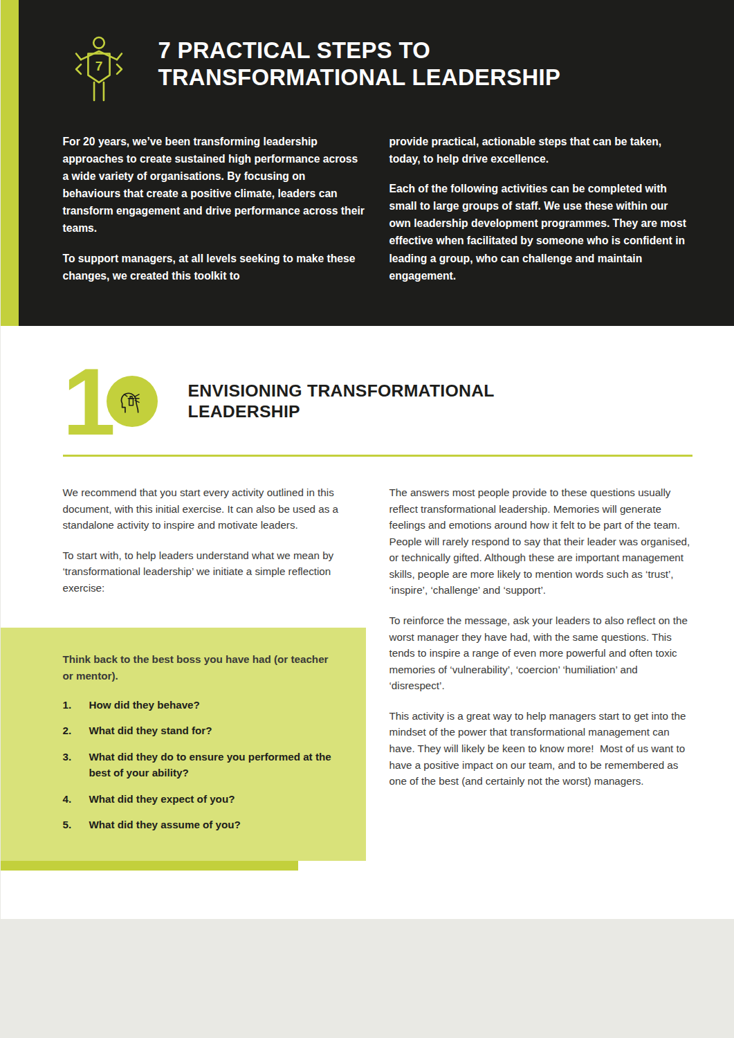7
7 Practical Steps to
Transformational Leadership
For 20 years, we’ve been transforming leadership approaches to create sustained high performance across a wide variety of organisations. By focusing on behaviours that create a positive climate, leaders can transform engagement and drive performance across their teams.
To support managers, at all levels seeking to make these changes, we created this toolkit to
provide practical, actionable steps that can be taken, today, to help drive excellence.
Each of the following activities can be completed with small to large groups of staff. We use these within our own leadership development programmes. They are most effective when facilitated by someone who is confident in leading a group, who can challenge and maintain engagement.
1
Envisioning Transformational
Leadership
We recommend that you start every activity outlined in this document, with this initial exercise. It can also be used as a standalone activity to inspire and motivate leaders.
To start with, to help leaders understand what we mean by ‘transformational leadership’ we initiate a simple reflection exercise:
Think back to the best boss you have had (or teacher or mentor).
How did they behave?
What did they stand for?
What did they do to ensure you performed at the best of your ability?
What did they expect of you?
What did they assume of you?
The answers most people provide to these questions usually reflect transformational leadership. Memories will generate feelings and emotions around how it felt to be part of the team. People will rarely respond to say that their leader was organised, or technically gifted. Although these are important management skills, people are more likely to mention words such as ‘trust’, ‘inspire’, ‘challenge’ and ‘support’.
To reinforce the message, ask your leaders to also reflect on the worst manager they have had, with the same questions. This tends to inspire a range of even more powerful and often toxic memories of ‘vulnerability’, ‘coercion’ ‘humiliation’ and ‘disrespect’.
This activity is a great way to help managers start to get into the mindset of the power that transformational management can have. They will likely be keen to know more! Most of us want to have a positive impact on our team, and to be remembered as one of the best (and certainly not the worst) managers.